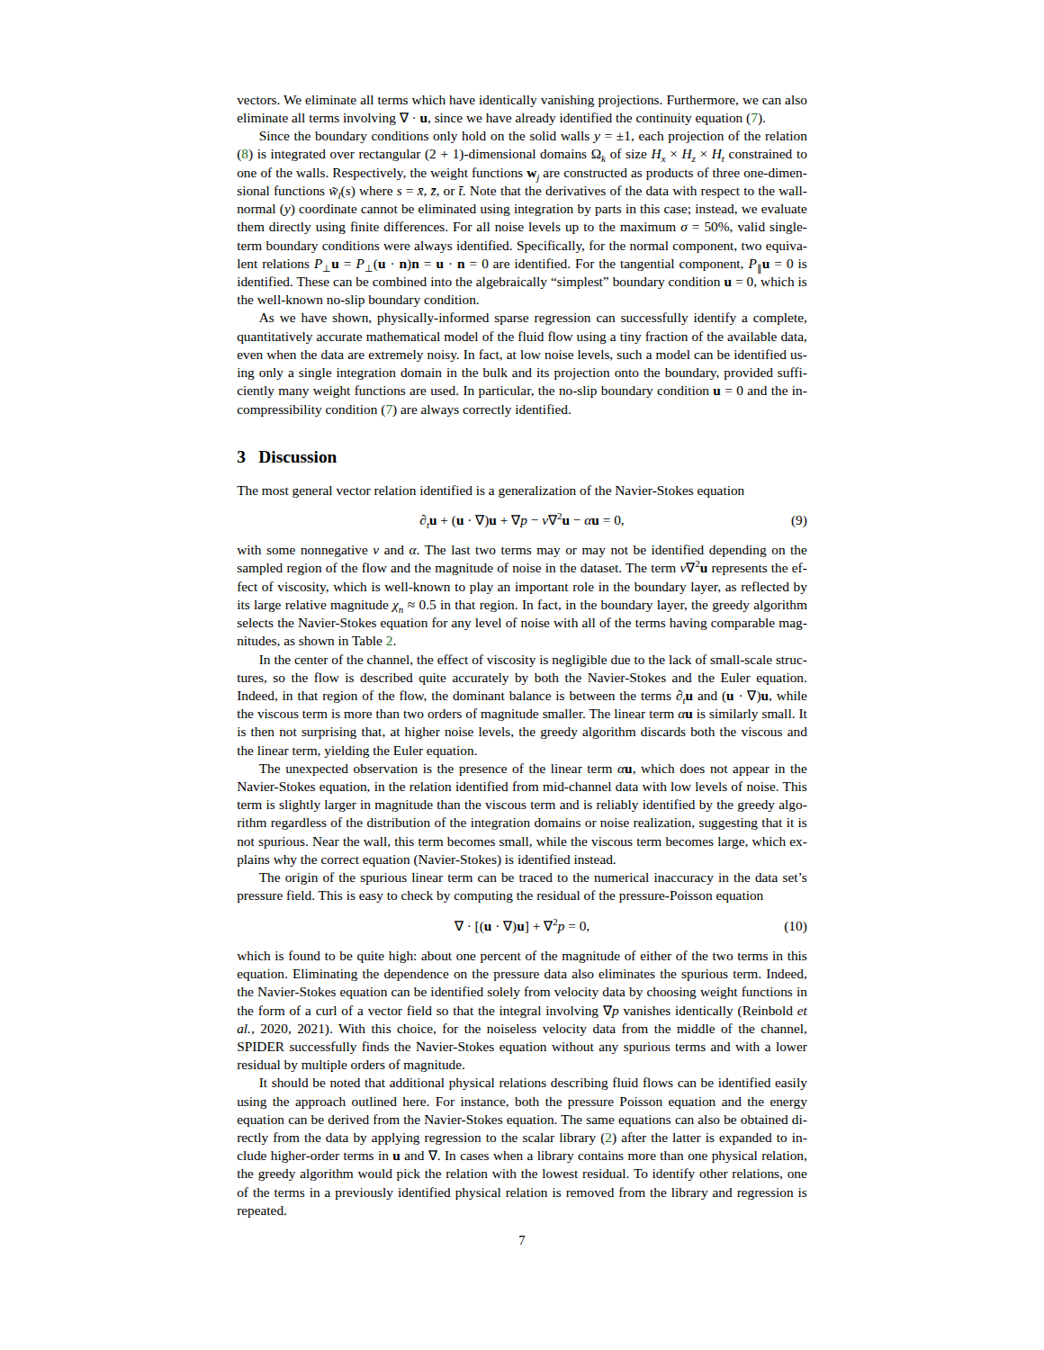vectors. We eliminate all terms which have identically vanishing projections. Furthermore, we can also eliminate all terms involving ∇ · u, since we have already identified the continuity equation (7).
Since the boundary conditions only hold on the solid walls y = ±1, each projection of the relation (8) is integrated over rectangular (2 + 1)-dimensional domains Ωk of size Hx × Hz × Ht constrained to one of the walls. Respectively, the weight functions wj are constructed as products of three one-dimensional functions w̃l(s) where s = x̄, z̄, or t̄. Note that the derivatives of the data with respect to the wall-normal (y) coordinate cannot be eliminated using integration by parts in this case; instead, we evaluate them directly using finite differences. For all noise levels up to the maximum σ = 50%, valid single-term boundary conditions were always identified. Specifically, for the normal component, two equivalent relations P⊥u = P⊥(u · n)n = u · n = 0 are identified. For the tangential component, P∥u = 0 is identified. These can be combined into the algebraically “simplest” boundary condition u = 0, which is the well-known no-slip boundary condition.
As we have shown, physically-informed sparse regression can successfully identify a complete, quantitatively accurate mathematical model of the fluid flow using a tiny fraction of the available data, even when the data are extremely noisy. In fact, at low noise levels, such a model can be identified using only a single integration domain in the bulk and its projection onto the boundary, provided sufficiently many weight functions are used. In particular, the no-slip boundary condition u = 0 and the incompressibility condition (7) are always correctly identified.
3 Discussion
The most general vector relation identified is a generalization of the Navier-Stokes equation
∂tu + (u · ∇)u + ∇p − ν∇2u − αu = 0, (9)
with some nonnegative ν and α. The last two terms may or may not be identified depending on the sampled region of the flow and the magnitude of noise in the dataset. The term ν∇2u represents the effect of viscosity, which is well-known to play an important role in the boundary layer, as reflected by its large relative magnitude χn ≈ 0.5 in that region. In fact, in the boundary layer, the greedy algorithm selects the Navier-Stokes equation for any level of noise with all of the terms having comparable magnitudes, as shown in Table 2.
In the center of the channel, the effect of viscosity is negligible due to the lack of small-scale structures, so the flow is described quite accurately by both the Navier-Stokes and the Euler equation. Indeed, in that region of the flow, the dominant balance is between the terms ∂tu and (u · ∇)u, while the viscous term is more than two orders of magnitude smaller. The linear term αu is similarly small. It is then not surprising that, at higher noise levels, the greedy algorithm discards both the viscous and the linear term, yielding the Euler equation.
The unexpected observation is the presence of the linear term αu, which does not appear in the Navier-Stokes equation, in the relation identified from mid-channel data with low levels of noise. This term is slightly larger in magnitude than the viscous term and is reliably identified by the greedy algorithm regardless of the distribution of the integration domains or noise realization, suggesting that it is not spurious. Near the wall, this term becomes small, while the viscous term becomes large, which explains why the correct equation (Navier-Stokes) is identified instead.
The origin of the spurious linear term can be traced to the numerical inaccuracy in the data set’s pressure field. This is easy to check by computing the residual of the pressure-Poisson equation
∇ · [(u · ∇)u] + ∇2p = 0, (10)
which is found to be quite high: about one percent of the magnitude of either of the two terms in this equation. Eliminating the dependence on the pressure data also eliminates the spurious term. Indeed, the Navier-Stokes equation can be identified solely from velocity data by choosing weight functions in the form of a curl of a vector field so that the integral involving ∇p vanishes identically (Reinbold et al., 2020, 2021). With this choice, for the noiseless velocity data from the middle of the channel, SPIDER successfully finds the Navier-Stokes equation without any spurious terms and with a lower residual by multiple orders of magnitude.
It should be noted that additional physical relations describing fluid flows can be identified easily using the approach outlined here. For instance, both the pressure Poisson equation and the energy equation can be derived from the Navier-Stokes equation. The same equations can also be obtained directly from the data by applying regression to the scalar library (2) after the latter is expanded to include higher-order terms in u and ∇. In cases when a library contains more than one physical relation, the greedy algorithm would pick the relation with the lowest residual. To identify other relations, one of the terms in a previously identified physical relation is removed from the library and regression is repeated.
7